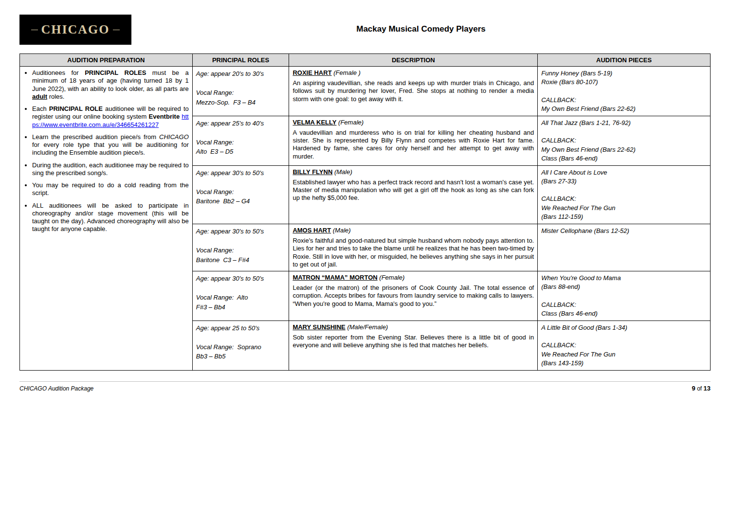CHICAGO
Mackay Musical Comedy Players
| AUDITION PREPARATION | PRINCIPAL ROLES | DESCRIPTION | AUDITION PIECES |
| --- | --- | --- | --- |
| Auditionees for PRINCIPAL ROLES must be a minimum of 18 years of age (having turned 18 by 1 June 2022), with an ability to look older, as all parts are adult roles. Each PRINCIPAL ROLE auditionee will be required to register using our online booking system Eventbrite https://www.eventbrite.com.au/e/346654261227 Learn the prescribed audition piece/s from CHICAGO for every role type that you will be auditioning for including the Ensemble audition piece/s. During the audition, each auditionee may be required to sing the prescribed song/s. You may be required to do a cold reading from the script. ALL auditionees will be asked to participate in choreography and/or stage movement (this will be taught on the day). Advanced choreography will also be taught for anyone capable. | Age: appear 20's to 30's Vocal Range: Mezzo-Sop. F3 – B4 | ROXIE HART (Female ) An aspiring vaudevillian, she reads and keeps up with murder trials in Chicago, and follows suit by murdering her lover, Fred. She stops at nothing to render a media storm with one goal: to get away with it. | Funny Honey (Bars 5-19) Roxie (Bars 80-107) CALLBACK: My Own Best Friend (Bars 22-62) |
| Age: appear 25's to 40's Vocal Range: Alto E3 – D5 | VELMA KELLY (Female) A vaudevillian and murderess who is on trial for killing her cheating husband and sister. She is represented by Billy Flynn and competes with Roxie Hart for fame. Hardened by fame, she cares for only herself and her attempt to get away with murder. | All That Jazz (Bars 1-21, 76-92) CALLBACK: My Own Best Friend (Bars 22-62) Class (Bars 46-end) |
| Age: appear 30's to 50's Vocal Range: Baritone Bb2 – G4 | BILLY FLYNN (Male) Established lawyer who has a perfect track record and hasn't lost a woman's case yet. Master of media manipulation who will get a girl off the hook as long as she can fork up the hefty $5,000 fee. | All I Care About is Love (Bars 27-33) CALLBACK: We Reached For The Gun (Bars 112-159) |
| Age: appear 30's to 50's Vocal Range: Baritone C3 – F#4 | AMOS HART (Male) Roxie's faithful and good-natured but simple husband whom nobody pays attention to. Lies for her and tries to take the blame until he realizes that he has been two-timed by Roxie. Still in love with her, or misguided, he believes anything she says in her pursuit to get out of jail. | Mister Cellophane (Bars 12-52) |
| Age: appear 30's to 50's Vocal Range: Alto F#3 – Bb4 | MATRON “MAMA” MORTON (Female) Leader (or the matron) of the prisoners of Cook County Jail. The total essence of corruption. Accepts bribes for favours from laundry service to making calls to lawyers. “When you're good to Mama, Mama's good to you.” | When You're Good to Mama (Bars 88-end) CALLBACK: Class (Bars 46-end) |
| Age: appear 25 to 50's Vocal Range: Soprano Bb3 – Bb5 | MARY SUNSHINE (Male/Female) Sob sister reporter from the Evening Star. Believes there is a little bit of good in everyone and will believe anything she is fed that matches her beliefs. | A Little Bit of Good (Bars 1-34) CALLBACK: We Reached For The Gun (Bars 143-159) |
CHICAGO Audition Package
9 of 13